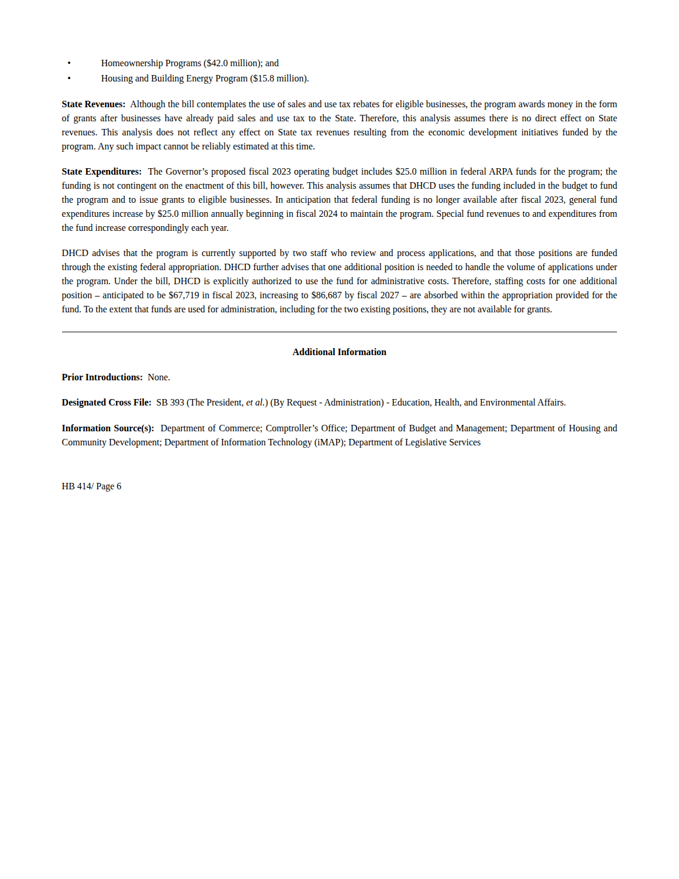Homeownership Programs ($42.0 million); and
Housing and Building Energy Program ($15.8 million).
State Revenues: Although the bill contemplates the use of sales and use tax rebates for eligible businesses, the program awards money in the form of grants after businesses have already paid sales and use tax to the State. Therefore, this analysis assumes there is no direct effect on State revenues. This analysis does not reflect any effect on State tax revenues resulting from the economic development initiatives funded by the program. Any such impact cannot be reliably estimated at this time.
State Expenditures: The Governor’s proposed fiscal 2023 operating budget includes $25.0 million in federal ARPA funds for the program; the funding is not contingent on the enactment of this bill, however. This analysis assumes that DHCD uses the funding included in the budget to fund the program and to issue grants to eligible businesses. In anticipation that federal funding is no longer available after fiscal 2023, general fund expenditures increase by $25.0 million annually beginning in fiscal 2024 to maintain the program. Special fund revenues to and expenditures from the fund increase correspondingly each year.
DHCD advises that the program is currently supported by two staff who review and process applications, and that those positions are funded through the existing federal appropriation. DHCD further advises that one additional position is needed to handle the volume of applications under the program. Under the bill, DHCD is explicitly authorized to use the fund for administrative costs. Therefore, staffing costs for one additional position – anticipated to be $67,719 in fiscal 2023, increasing to $86,687 by fiscal 2027 – are absorbed within the appropriation provided for the fund. To the extent that funds are used for administration, including for the two existing positions, they are not available for grants.
Additional Information
Prior Introductions: None.
Designated Cross File: SB 393 (The President, et al.) (By Request - Administration) - Education, Health, and Environmental Affairs.
Information Source(s): Department of Commerce; Comptroller’s Office; Department of Budget and Management; Department of Housing and Community Development; Department of Information Technology (iMAP); Department of Legislative Services
HB 414/ Page 6